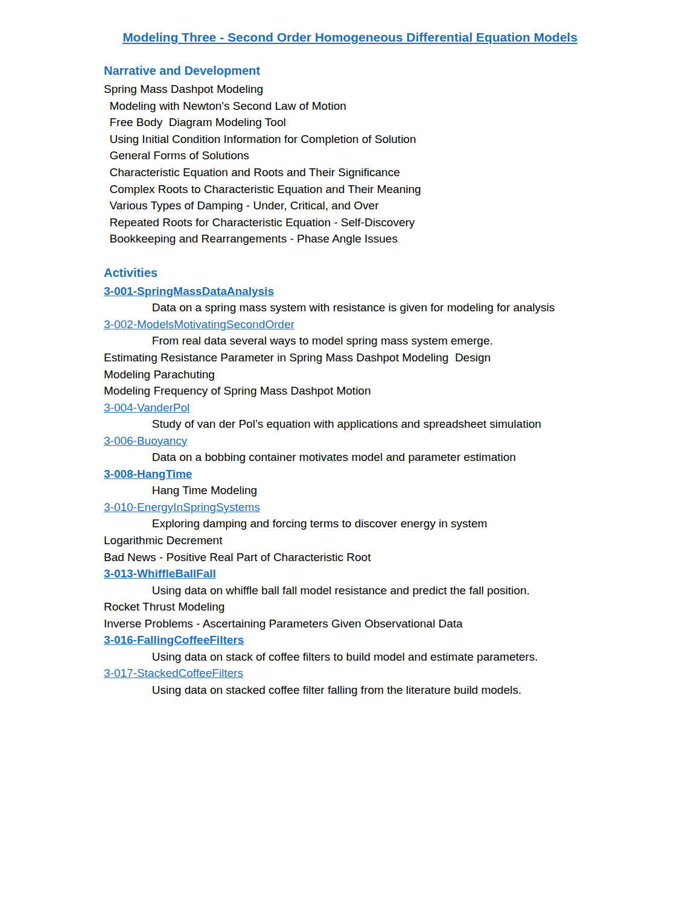Modeling Three - Second Order Homogeneous Differential Equation Models
Narrative and Development
Spring Mass Dashpot Modeling
Modeling with Newton's Second Law of Motion
Free Body Diagram Modeling Tool
Using Initial Condition Information for Completion of Solution
General Forms of Solutions
Characteristic Equation and Roots and Their Significance
Complex Roots to Characteristic Equation and Their Meaning
Various Types of Damping - Under, Critical, and Over
Repeated Roots for Characteristic Equation - Self-Discovery
Bookkeeping and Rearrangements - Phase Angle Issues
Activities
3-001-SpringMassDataAnalysis
Data on a spring mass system with resistance is given for modeling for analysis
3-002-ModelsMotivatingSecondOrder
From real data several ways to model spring mass system emerge.
Estimating Resistance Parameter in Spring Mass Dashpot Modeling Design
Modeling Parachuting
Modeling Frequency of Spring Mass Dashpot Motion
3-004-VanderPol
Study of van der Pol’s equation with applications and spreadsheet simulation
3-006-Buoyancy
Data on a bobbing container motivates model and parameter estimation
3-008-HangTime
Hang Time Modeling
3-010-EnergyInSpringSystems
Exploring damping and forcing terms to discover energy in system
Logarithmic Decrement
Bad News - Positive Real Part of Characteristic Root
3-013-WhiffleBallFall
Using data on whiffle ball fall model resistance and predict the fall position.
Rocket Thrust Modeling
Inverse Problems - Ascertaining Parameters Given Observational Data
3-016-FallingCoffeeFilters
Using data on stack of coffee filters to build model and estimate parameters.
3-017-StackedCoffeeFilters
Using data on stacked coffee filter falling from the literature build models.